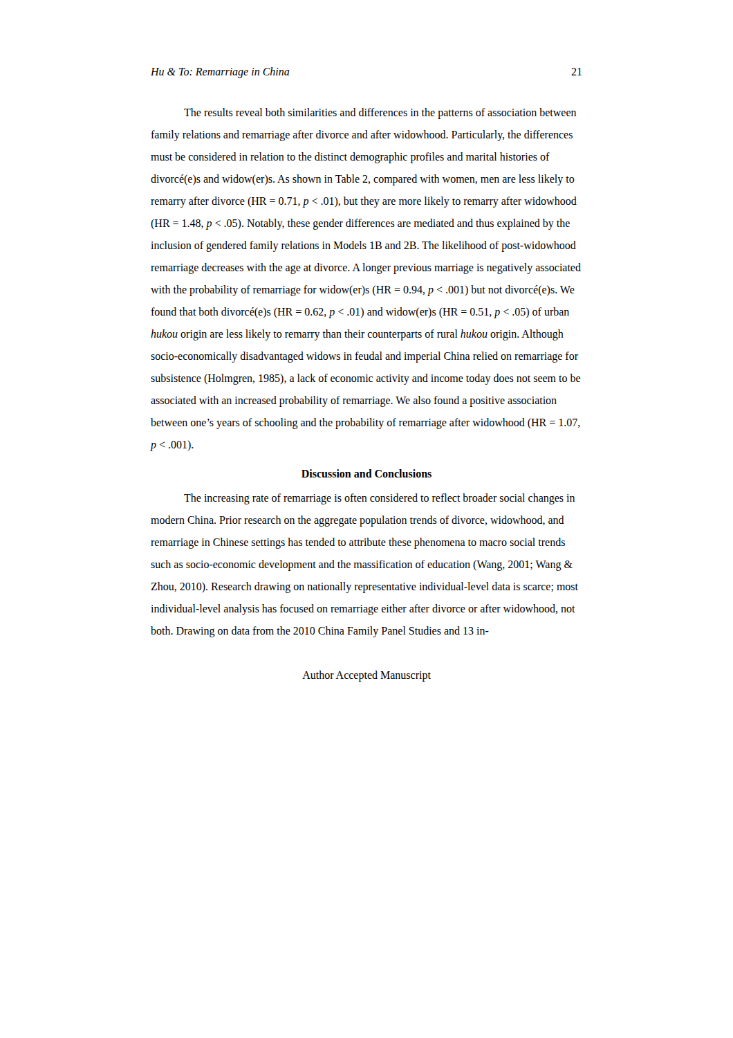Hu & To: Remarriage in China 21
The results reveal both similarities and differences in the patterns of association between family relations and remarriage after divorce and after widowhood. Particularly, the differences must be considered in relation to the distinct demographic profiles and marital histories of divorcé(e)s and widow(er)s. As shown in Table 2, compared with women, men are less likely to remarry after divorce (HR = 0.71, p < .01), but they are more likely to remarry after widowhood (HR = 1.48, p < .05). Notably, these gender differences are mediated and thus explained by the inclusion of gendered family relations in Models 1B and 2B. The likelihood of post-widowhood remarriage decreases with the age at divorce. A longer previous marriage is negatively associated with the probability of remarriage for widow(er)s (HR = 0.94, p < .001) but not divorcé(e)s. We found that both divorcé(e)s (HR = 0.62, p < .01) and widow(er)s (HR = 0.51, p < .05) of urban hukou origin are less likely to remarry than their counterparts of rural hukou origin. Although socio-economically disadvantaged widows in feudal and imperial China relied on remarriage for subsistence (Holmgren, 1985), a lack of economic activity and income today does not seem to be associated with an increased probability of remarriage. We also found a positive association between one’s years of schooling and the probability of remarriage after widowhood (HR = 1.07, p < .001).
Discussion and Conclusions
The increasing rate of remarriage is often considered to reflect broader social changes in modern China. Prior research on the aggregate population trends of divorce, widowhood, and remarriage in Chinese settings has tended to attribute these phenomena to macro social trends such as socio-economic development and the massification of education (Wang, 2001; Wang & Zhou, 2010). Research drawing on nationally representative individual-level data is scarce; most individual-level analysis has focused on remarriage either after divorce or after widowhood, not both. Drawing on data from the 2010 China Family Panel Studies and 13 in-
Author Accepted Manuscript